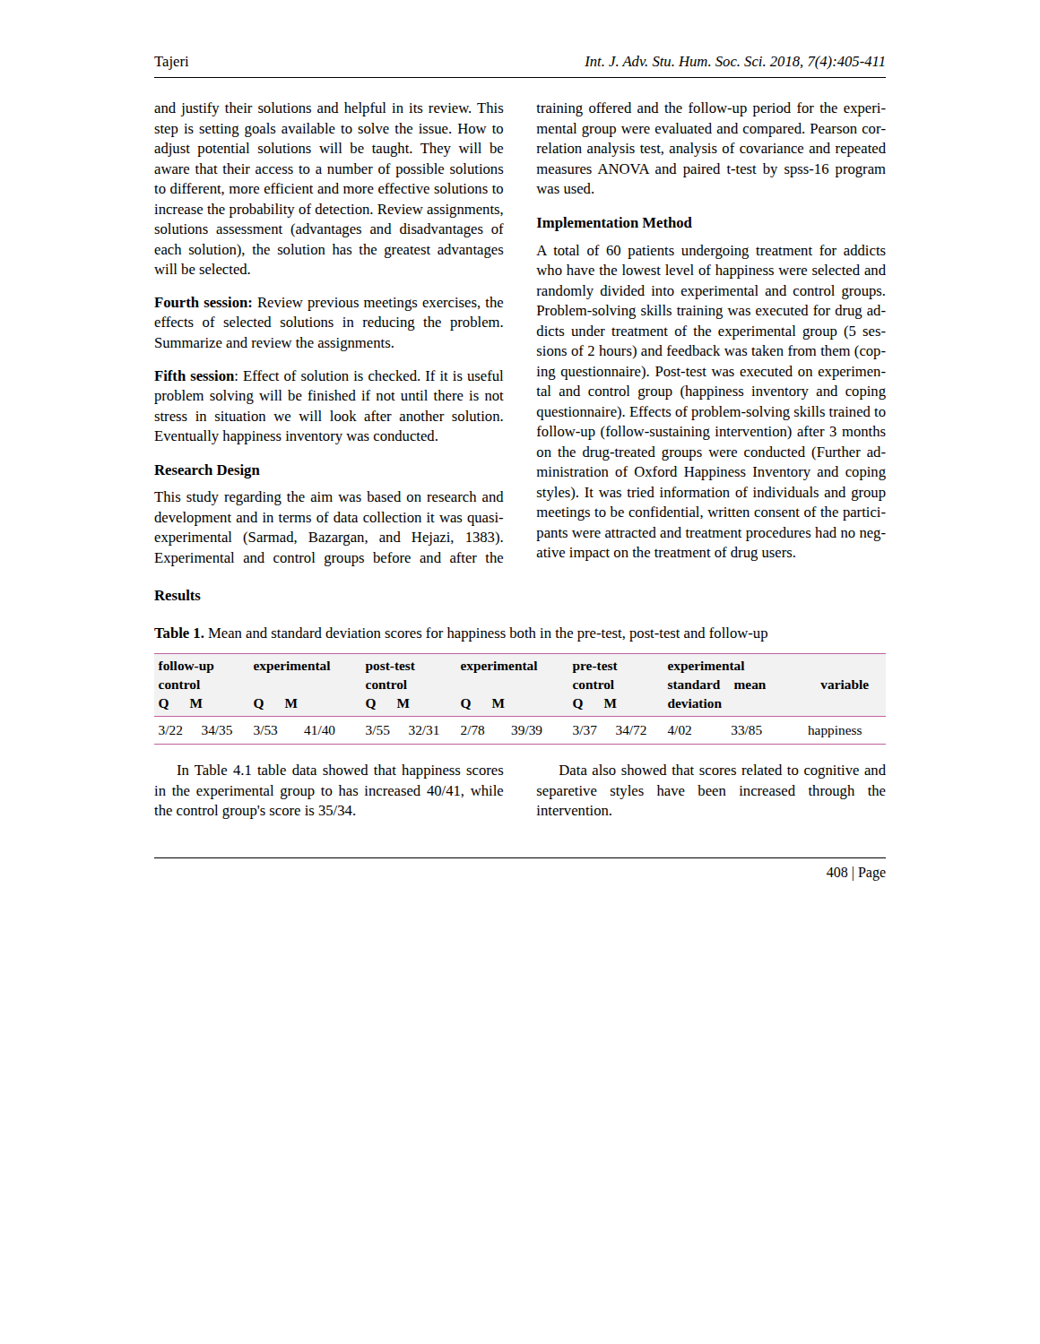Tajeri
Int. J. Adv. Stu. Hum. Soc. Sci. 2018, 7(4):405-411
and justify their solutions and helpful in its review. This step is setting goals available to solve the issue. How to adjust potential solutions will be taught. They will be aware that their access to a number of possible solutions to different, more efficient and more effective solutions to increase the probability of detection. Review assignments, solutions assessment (advantages and disadvantages of each solution), the solution has the greatest advantages will be selected.
Fourth session: Review previous meetings exercises, the effects of selected solutions in reducing the problem. Summarize and review the assignments.
Fifth session: Effect of solution is checked. If it is useful problem solving will be finished if not until there is not stress in situation we will look after another solution. Eventually happiness inventory was conducted.
Research Design
This study regarding the aim was based on research and development and in terms of data collection it was quasi-experimental (Sarmad, Bazargan, and Hejazi, 1383). Experimental and control groups before and after the training offered and the follow-up period for the experimental group were evaluated and compared. Pearson correlation analysis test, analysis of covariance and repeated measures ANOVA and paired t-test by spss-16 program was used.
Implementation Method
A total of 60 patients undergoing treatment for addicts who have the lowest level of happiness were selected and randomly divided into experimental and control groups. Problem-solving skills training was executed for drug addicts under treatment of the experimental group (5 sessions of 2 hours) and feedback was taken from them (coping questionnaire). Post-test was executed on experimental and control group (happiness inventory and coping questionnaire). Effects of problem-solving skills trained to follow-up (follow-sustaining intervention) after 3 months on the drug-treated groups were conducted (Further administration of Oxford Happiness Inventory and coping styles). It was tried information of individuals and group meetings to be confidential, written consent of the participants were attracted and treatment procedures had no negative impact on the treatment of drug users.
Results
Table 1. Mean and standard deviation scores for happiness both in the pre-test, post-test and follow-up
| follow-up control Q M | experimental Q M | post-test control Q M | experimental Q M | pre-test control Q M | experimental standard mean deviation | variable |
| --- | --- | --- | --- | --- | --- | --- |
| 3/22 | 34/35 | 3/53 | 41/40 | 3/55 | 32/31 | 2/78 | 39/39 | 3/37 | 34/72 | 4/02 | 33/85 | happiness |
In Table 4.1 table data showed that happiness scores in the experimental group to has increased 40/41, while the control group's score is 35/34.
Data also showed that scores related to cognitive and separetive styles have been increased through the intervention.
408 | Page